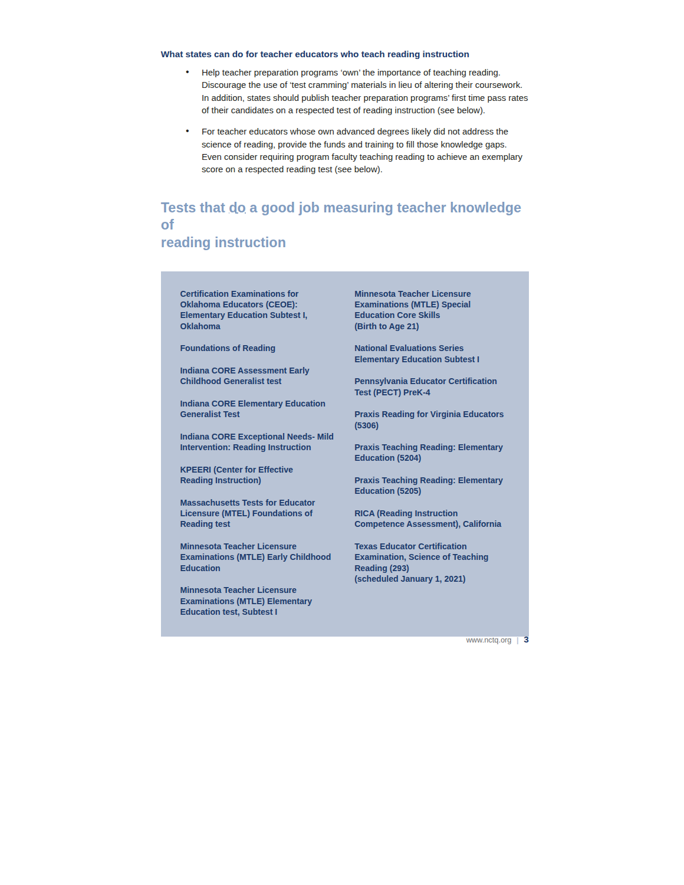What states can do for teacher educators who teach reading instruction
Help teacher preparation programs ‘own’ the importance of teaching reading. Discourage the use of ‘test cramming’ materials in lieu of altering their coursework. In addition, states should publish teacher preparation programs’ first time pass rates of their candidates on a respected test of reading instruction (see below).
For teacher educators whose own advanced degrees likely did not address the science of reading, provide the funds and training to fill those knowledge gaps. Even consider requiring program faculty teaching reading to achieve an exemplary score on a respected reading test (see below).
Tests that do a good job measuring teacher knowledge of
reading instruction
Certification Examinations for Oklahoma Educators (CEOE): Elementary Education Subtest I, Oklahoma
Foundations of Reading
Indiana CORE Assessment Early Childhood Generalist test
Indiana CORE Elementary Education Generalist Test
Indiana CORE Exceptional Needs- Mild Intervention: Reading Instruction
KPEERI (Center for Effective
Reading Instruction)
Massachusetts Tests for Educator Licensure (MTEL) Foundations of Reading test
Minnesota Teacher Licensure Examinations (MTLE) Early Childhood Education
Minnesota Teacher Licensure Examinations (MTLE) Elementary Education test, Subtest I
Minnesota Teacher Licensure Examinations (MTLE) Special Education Core Skills
(Birth to Age 21)
National Evaluations Series Elementary Education Subtest I
Pennsylvania Educator Certification Test (PECT) PreK-4
Praxis Reading for Virginia Educators (5306)
Praxis Teaching Reading: Elementary Education (5204)
Praxis Teaching Reading: Elementary Education (5205)
RICA (Reading Instruction Competence Assessment), California
Texas Educator Certification Examination, Science of Teaching Reading (293)
(scheduled January 1, 2021)
www.nctq.org | 3